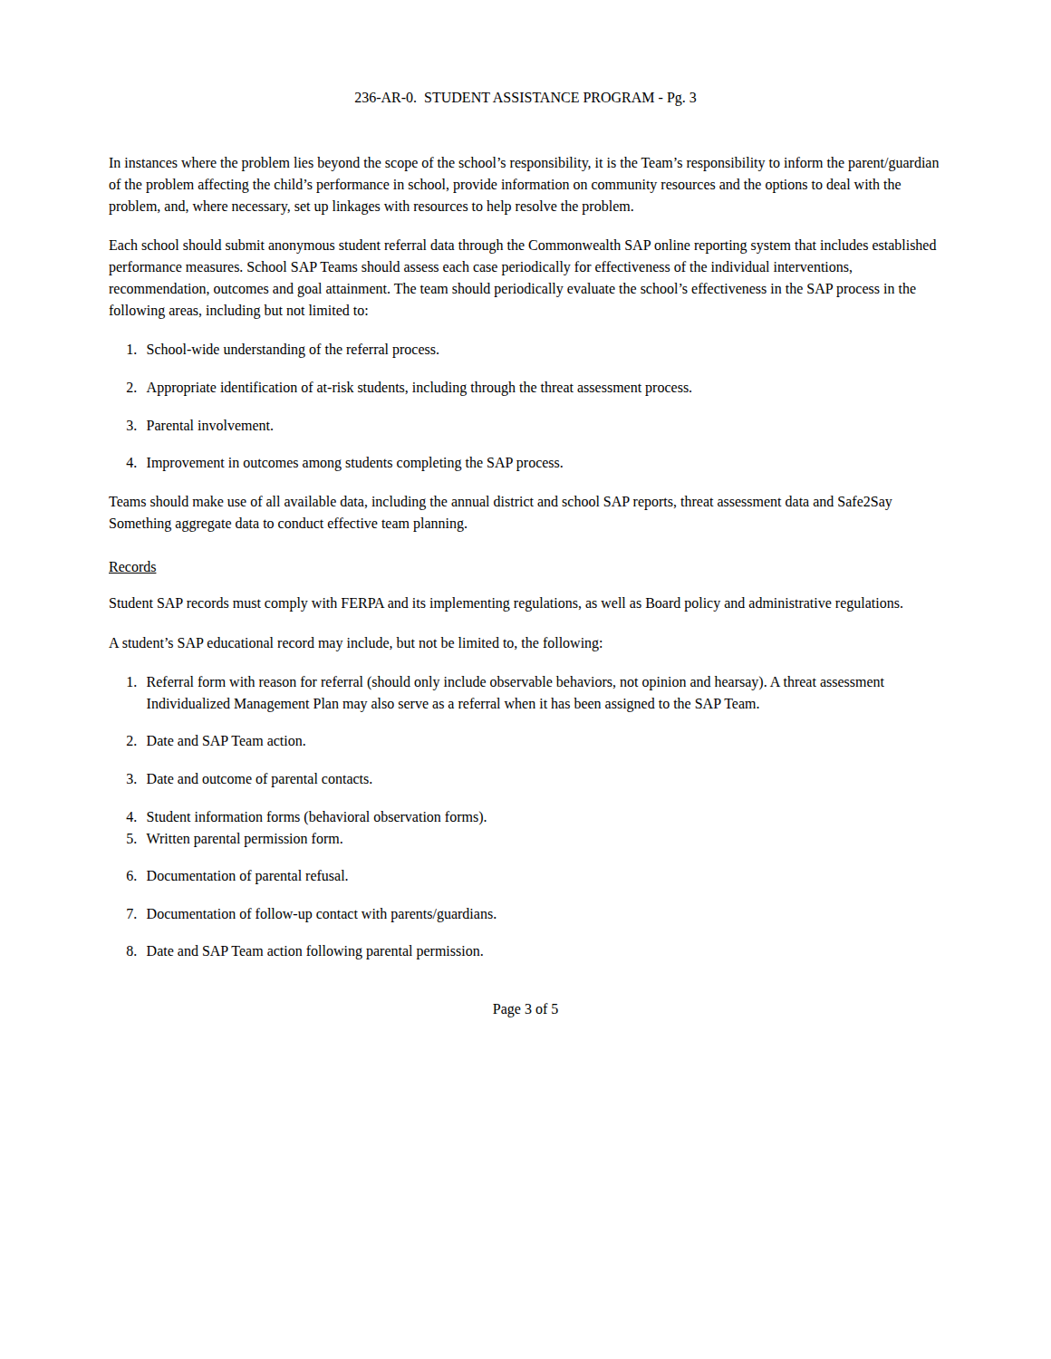236-AR-0. STUDENT ASSISTANCE PROGRAM - Pg. 3
In instances where the problem lies beyond the scope of the school’s responsibility, it is the Team’s responsibility to inform the parent/guardian of the problem affecting the child’s performance in school, provide information on community resources and the options to deal with the problem, and, where necessary, set up linkages with resources to help resolve the problem.
Each school should submit anonymous student referral data through the Commonwealth SAP online reporting system that includes established performance measures. School SAP Teams should assess each case periodically for effectiveness of the individual interventions, recommendation, outcomes and goal attainment. The team should periodically evaluate the school’s effectiveness in the SAP process in the following areas, including but not limited to:
School-wide understanding of the referral process.
Appropriate identification of at-risk students, including through the threat assessment process.
Parental involvement.
Improvement in outcomes among students completing the SAP process.
Teams should make use of all available data, including the annual district and school SAP reports, threat assessment data and Safe2Say Something aggregate data to conduct effective team planning.
Records
Student SAP records must comply with FERPA and its implementing regulations, as well as Board policy and administrative regulations.
A student’s SAP educational record may include, but not be limited to, the following:
Referral form with reason for referral (should only include observable behaviors, not opinion and hearsay). A threat assessment Individualized Management Plan may also serve as a referral when it has been assigned to the SAP Team.
Date and SAP Team action.
Date and outcome of parental contacts.
Student information forms (behavioral observation forms).
Written parental permission form.
Documentation of parental refusal.
Documentation of follow-up contact with parents/guardians.
Date and SAP Team action following parental permission.
Page 3 of 5